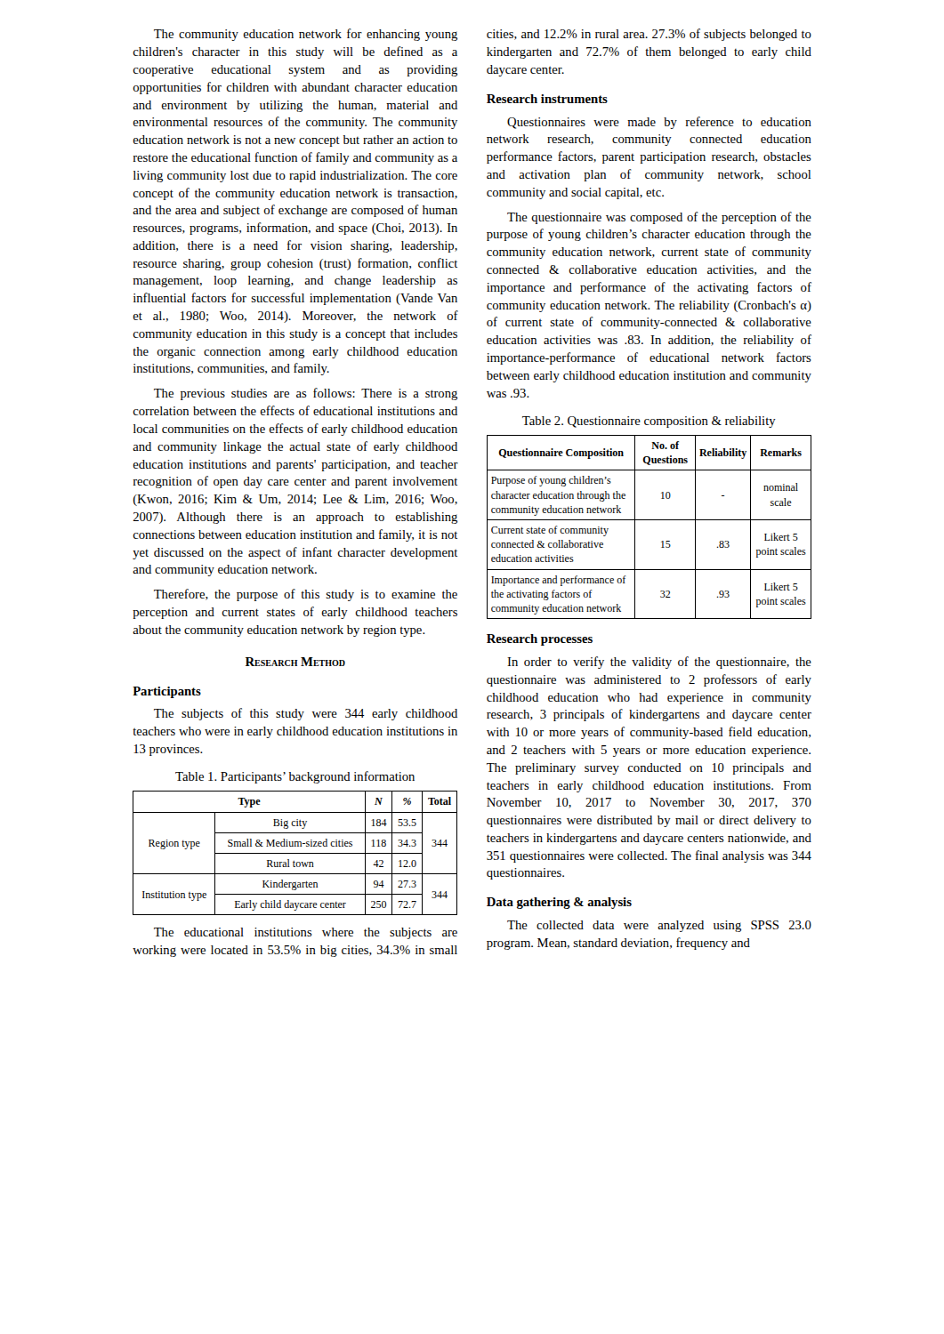The community education network for enhancing young children's character in this study will be defined as a cooperative educational system and as providing opportunities for children with abundant character education and environment by utilizing the human, material and environmental resources of the community. The community education network is not a new concept but rather an action to restore the educational function of family and community as a living community lost due to rapid industrialization. The core concept of the community education network is transaction, and the area and subject of exchange are composed of human resources, programs, information, and space (Choi, 2013). In addition, there is a need for vision sharing, leadership, resource sharing, group cohesion (trust) formation, conflict management, loop learning, and change leadership as influential factors for successful implementation (Vande Van et al., 1980; Woo, 2014). Moreover, the network of community education in this study is a concept that includes the organic connection among early childhood education institutions, communities, and family.
The previous studies are as follows: There is a strong correlation between the effects of educational institutions and local communities on the effects of early childhood education and community linkage the actual state of early childhood education institutions and parents' participation, and teacher recognition of open day care center and parent involvement (Kwon, 2016; Kim & Um, 2014; Lee & Lim, 2016; Woo, 2007). Although there is an approach to establishing connections between education institution and family, it is not yet discussed on the aspect of infant character development and community education network.
Therefore, the purpose of this study is to examine the perception and current states of early childhood teachers about the community education network by region type.
Research Method
Participants
The subjects of this study were 344 early childhood teachers who were in early childhood education institutions in 13 provinces.
Table 1. Participants’ background information
| Type | N | % | Total |
| --- | --- | --- | --- |
| Region type | Big city | 184 | 53.5 | 344 |
| Small & Medium-sized cities | 118 | 34.3 |
| Rural town | 42 | 12.0 |
| Institution type | Kindergarten | 94 | 27.3 | 344 |
| Early child daycare center | 250 | 72.7 |
The educational institutions where the subjects are working were located in 53.5% in big cities, 34.3% in small cities, and 12.2% in rural area. 27.3% of subjects belonged to kindergarten and 72.7% of them belonged to early child daycare center.
Research instruments
Questionnaires were made by reference to education network research, community connected education performance factors, parent participation research, obstacles and activation plan of community network, school community and social capital, etc.
The questionnaire was composed of the perception of the purpose of young children’s character education through the community education network, current state of community connected & collaborative education activities, and the importance and performance of the activating factors of community education network. The reliability (Cronbach's α) of current state of community-connected & collaborative education activities was .83. In addition, the reliability of importance-performance of educational network factors between early childhood education institution and community was .93.
Table 2. Questionnaire composition & reliability
| Questionnaire Composition | No. of Questions | Reliability | Remarks |
| --- | --- | --- | --- |
| Purpose of young children’s character education through the community education network | 10 | - | nominal scale |
| Current state of community connected & collaborative education activities | 15 | .83 | Likert 5 point scales |
| Importance and performance of the activating factors of community education network | 32 | .93 | Likert 5 point scales |
Research processes
In order to verify the validity of the questionnaire, the questionnaire was administered to 2 professors of early childhood education who had experience in community research, 3 principals of kindergartens and daycare center with 10 or more years of community-based field education, and 2 teachers with 5 years or more education experience. The preliminary survey conducted on 10 principals and teachers in early childhood education institutions. From November 10, 2017 to November 30, 2017, 370 questionnaires were distributed by mail or direct delivery to teachers in kindergartens and daycare centers nationwide, and 351 questionnaires were collected. The final analysis was 344 questionnaires.
Data gathering & analysis
The collected data were analyzed using SPSS 23.0 program. Mean, standard deviation, frequency and